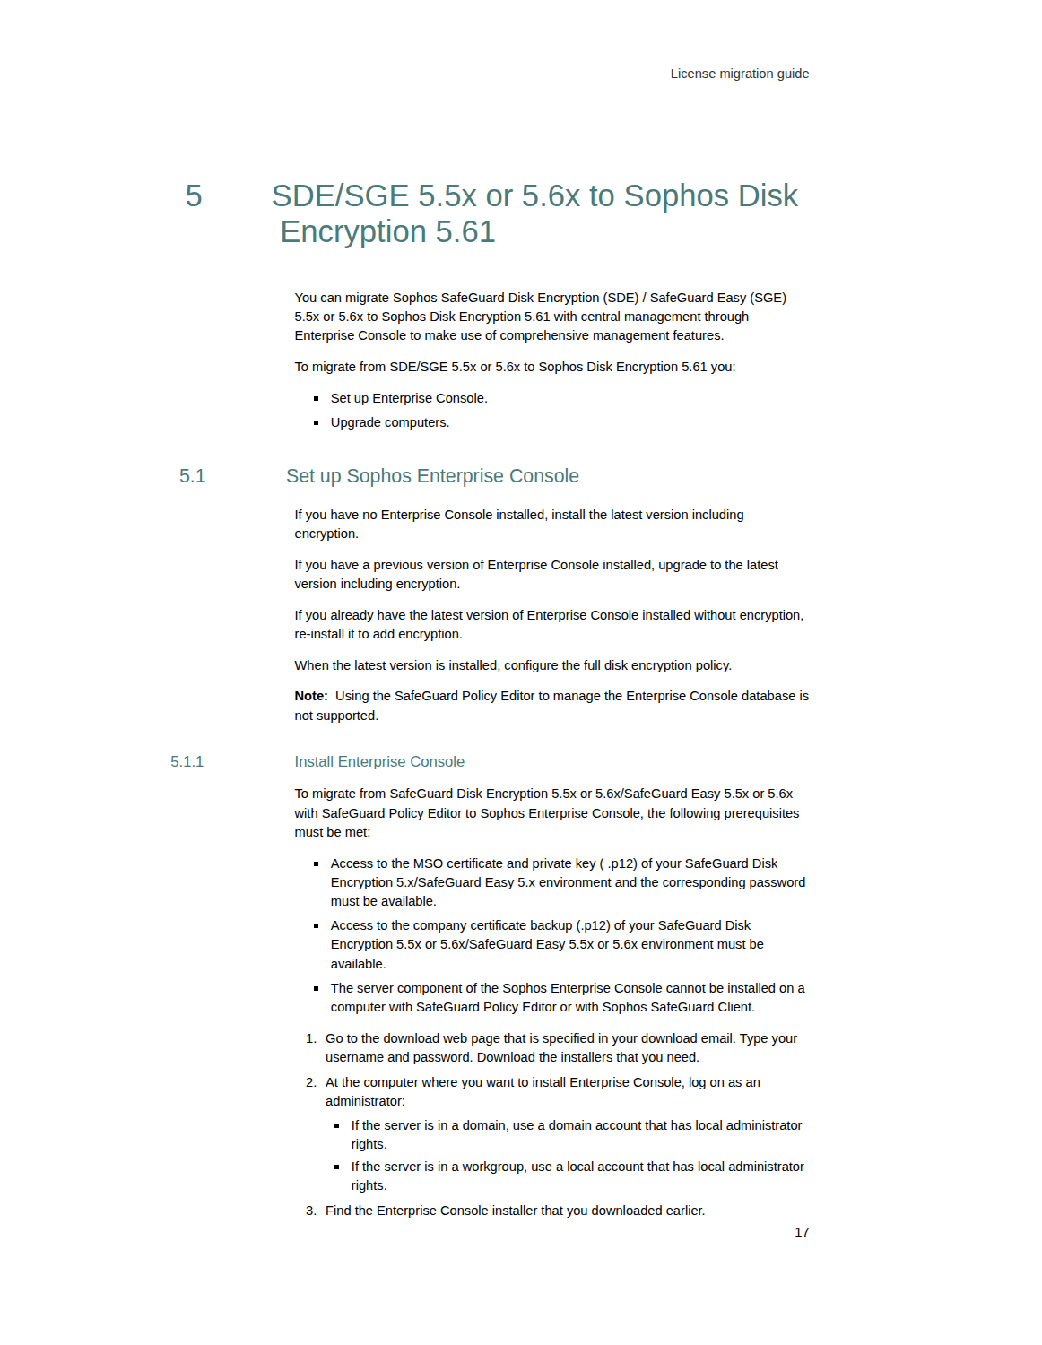License migration guide
5 SDE/SGE 5.5x or 5.6x to Sophos Disk Encryption 5.61
You can migrate Sophos SafeGuard Disk Encryption (SDE) / SafeGuard Easy (SGE) 5.5x or 5.6x to Sophos Disk Encryption 5.61 with central management through Enterprise Console to make use of comprehensive management features.
To migrate from SDE/SGE 5.5x or 5.6x to Sophos Disk Encryption 5.61 you:
Set up Enterprise Console.
Upgrade computers.
5.1 Set up Sophos Enterprise Console
If you have no Enterprise Console installed, install the latest version including encryption.
If you have a previous version of Enterprise Console installed, upgrade to the latest version including encryption.
If you already have the latest version of Enterprise Console installed without encryption, re-install it to add encryption.
When the latest version is installed, configure the full disk encryption policy.
Note: Using the SafeGuard Policy Editor to manage the Enterprise Console database is not supported.
5.1.1 Install Enterprise Console
To migrate from SafeGuard Disk Encryption 5.5x or 5.6x/SafeGuard Easy 5.5x or 5.6x with SafeGuard Policy Editor to Sophos Enterprise Console, the following prerequisites must be met:
Access to the MSO certificate and private key ( .p12) of your SafeGuard Disk Encryption 5.x/SafeGuard Easy 5.x environment and the corresponding password must be available.
Access to the company certificate backup (.p12) of your SafeGuard Disk Encryption 5.5x or 5.6x/SafeGuard Easy 5.5x or 5.6x environment must be available.
The server component of the Sophos Enterprise Console cannot be installed on a computer with SafeGuard Policy Editor or with Sophos SafeGuard Client.
Go to the download web page that is specified in your download email. Type your username and password. Download the installers that you need.
At the computer where you want to install Enterprise Console, log on as an administrator:
If the server is in a domain, use a domain account that has local administrator rights.
If the server is in a workgroup, use a local account that has local administrator rights.
Find the Enterprise Console installer that you downloaded earlier.
17